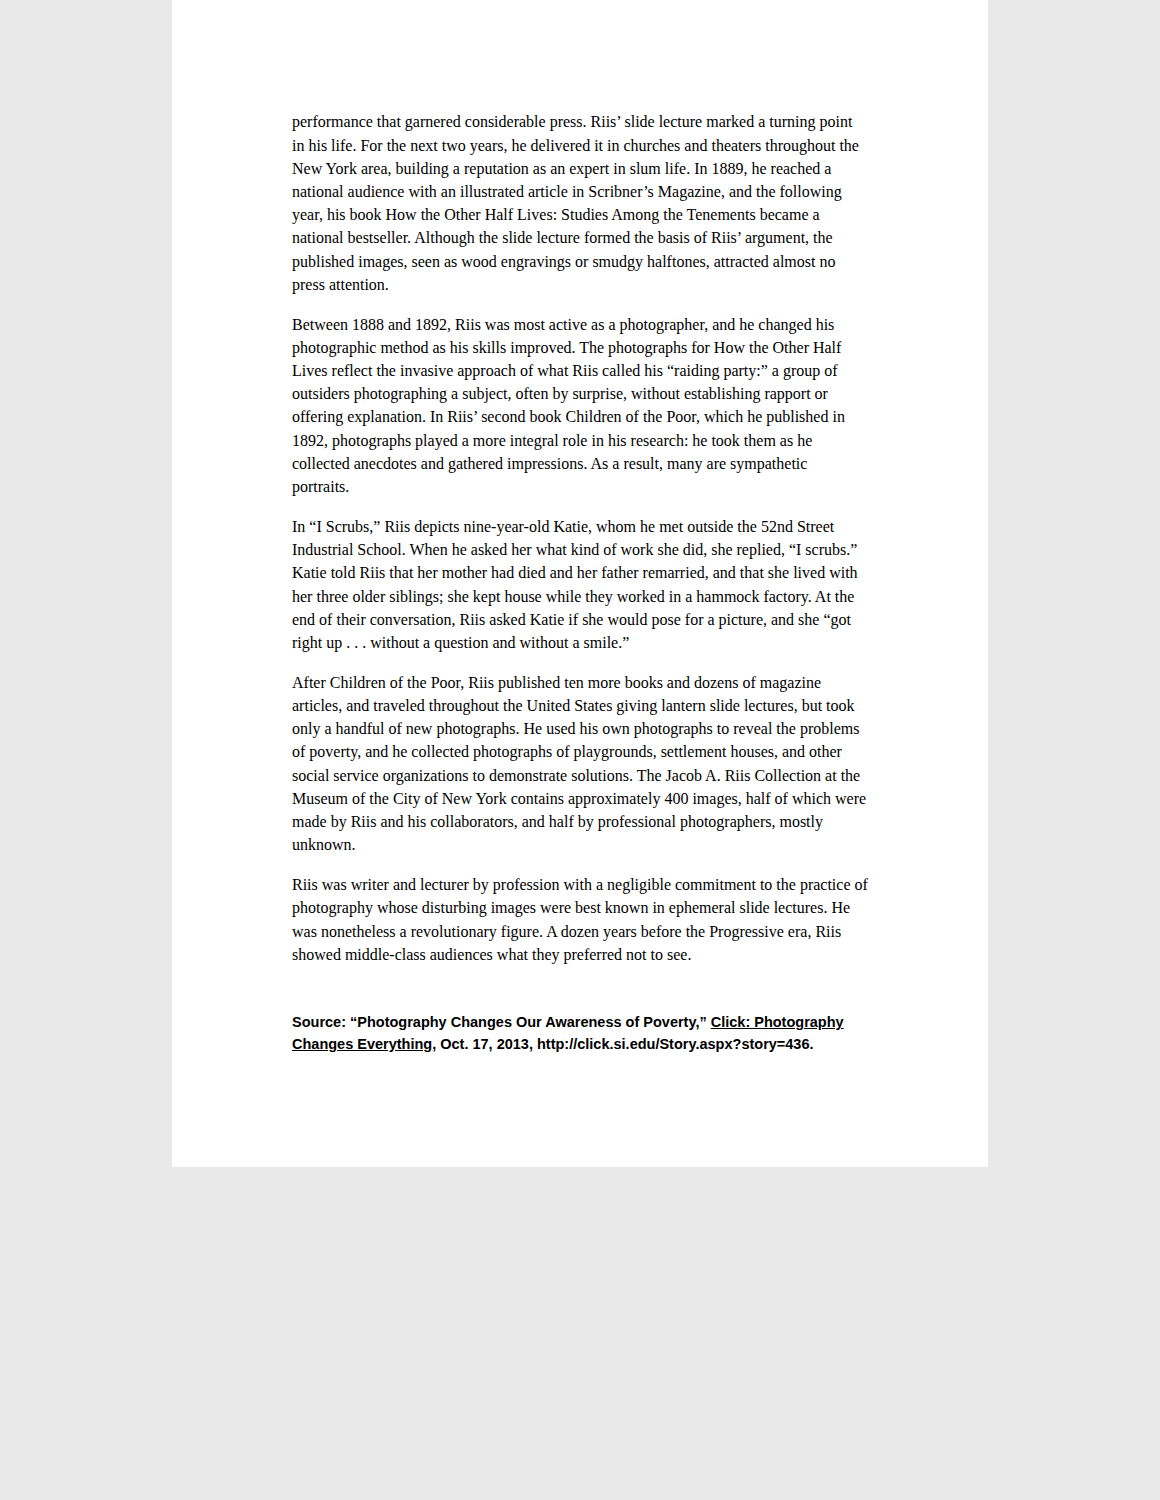performance that garnered considerable press. Riis’ slide lecture marked a turning point in his life. For the next two years, he delivered it in churches and theaters throughout the New York area, building a reputation as an expert in slum life. In 1889, he reached a national audience with an illustrated article in Scribner’s Magazine, and the following year, his book How the Other Half Lives: Studies Among the Tenements became a national bestseller. Although the slide lecture formed the basis of Riis’ argument, the published images, seen as wood engravings or smudgy halftones, attracted almost no press attention.
Between 1888 and 1892, Riis was most active as a photographer, and he changed his photographic method as his skills improved. The photographs for How the Other Half Lives reflect the invasive approach of what Riis called his “raiding party:” a group of outsiders photographing a subject, often by surprise, without establishing rapport or offering explanation. In Riis’ second book Children of the Poor, which he published in 1892, photographs played a more integral role in his research: he took them as he collected anecdotes and gathered impressions. As a result, many are sympathetic portraits.
In “I Scrubs,” Riis depicts nine-year-old Katie, whom he met outside the 52nd Street Industrial School. When he asked her what kind of work she did, she replied, “I scrubs.” Katie told Riis that her mother had died and her father remarried, and that she lived with her three older siblings; she kept house while they worked in a hammock factory. At the end of their conversation, Riis asked Katie if she would pose for a picture, and she “got right up . . . without a question and without a smile.”
After Children of the Poor, Riis published ten more books and dozens of magazine articles, and traveled throughout the United States giving lantern slide lectures, but took only a handful of new photographs. He used his own photographs to reveal the problems of poverty, and he collected photographs of playgrounds, settlement houses, and other social service organizations to demonstrate solutions. The Jacob A. Riis Collection at the Museum of the City of New York contains approximately 400 images, half of which were made by Riis and his collaborators, and half by professional photographers, mostly unknown.
Riis was writer and lecturer by profession with a negligible commitment to the practice of photography whose disturbing images were best known in ephemeral slide lectures. He was nonetheless a revolutionary figure. A dozen years before the Progressive era, Riis showed middle-class audiences what they preferred not to see.
Source: “Photography Changes Our Awareness of Poverty,” Click: Photography Changes Everything, Oct. 17, 2013, http://click.si.edu/Story.aspx?story=436.